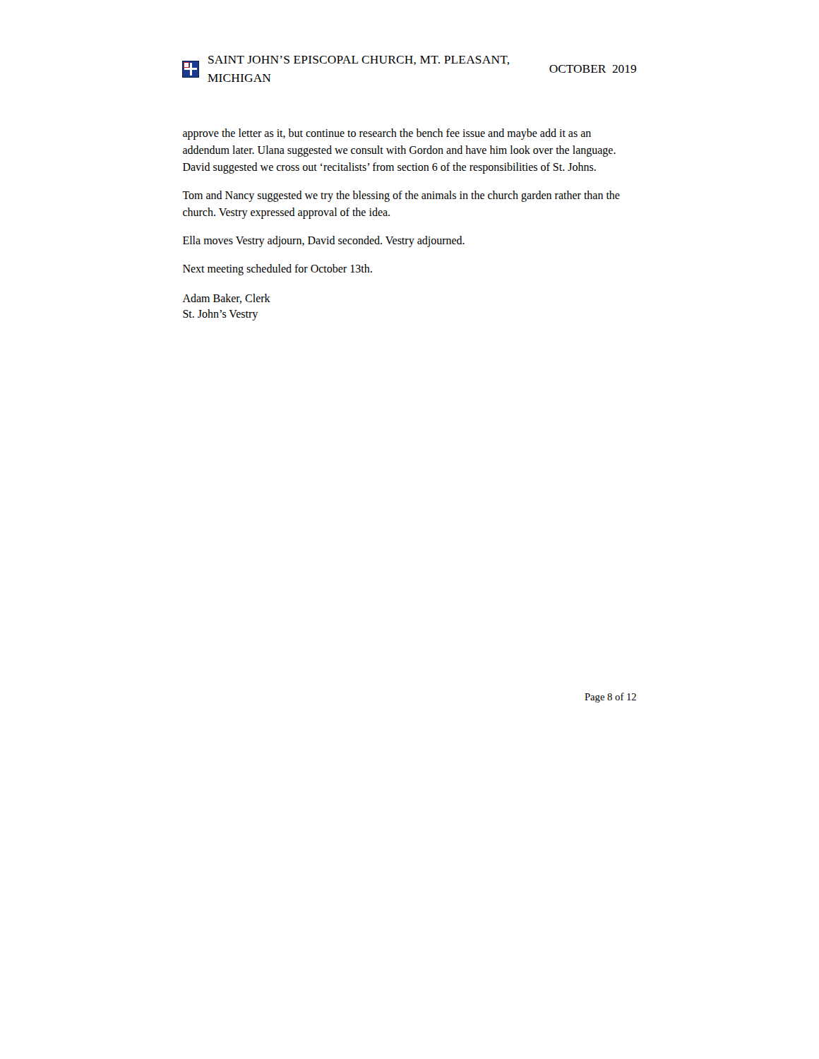SAINT JOHN’S EPISCOPAL CHURCH, MT. PLEASANT, MICHIGAN
OCTOBER 2019
approve the letter as it, but continue to research the bench fee issue and maybe add it as an addendum later. Ulana suggested we consult with Gordon and have him look over the language. David suggested we cross out ‘recitalists’ from section 6 of the responsibilities of St. Johns.
Tom and Nancy suggested we try the blessing of the animals in the church garden rather than the church. Vestry expressed approval of the idea.
Ella moves Vestry adjourn, David seconded. Vestry adjourned.
Next meeting scheduled for October 13th.
Adam Baker, Clerk
St. John’s Vestry
Page 8 of 12